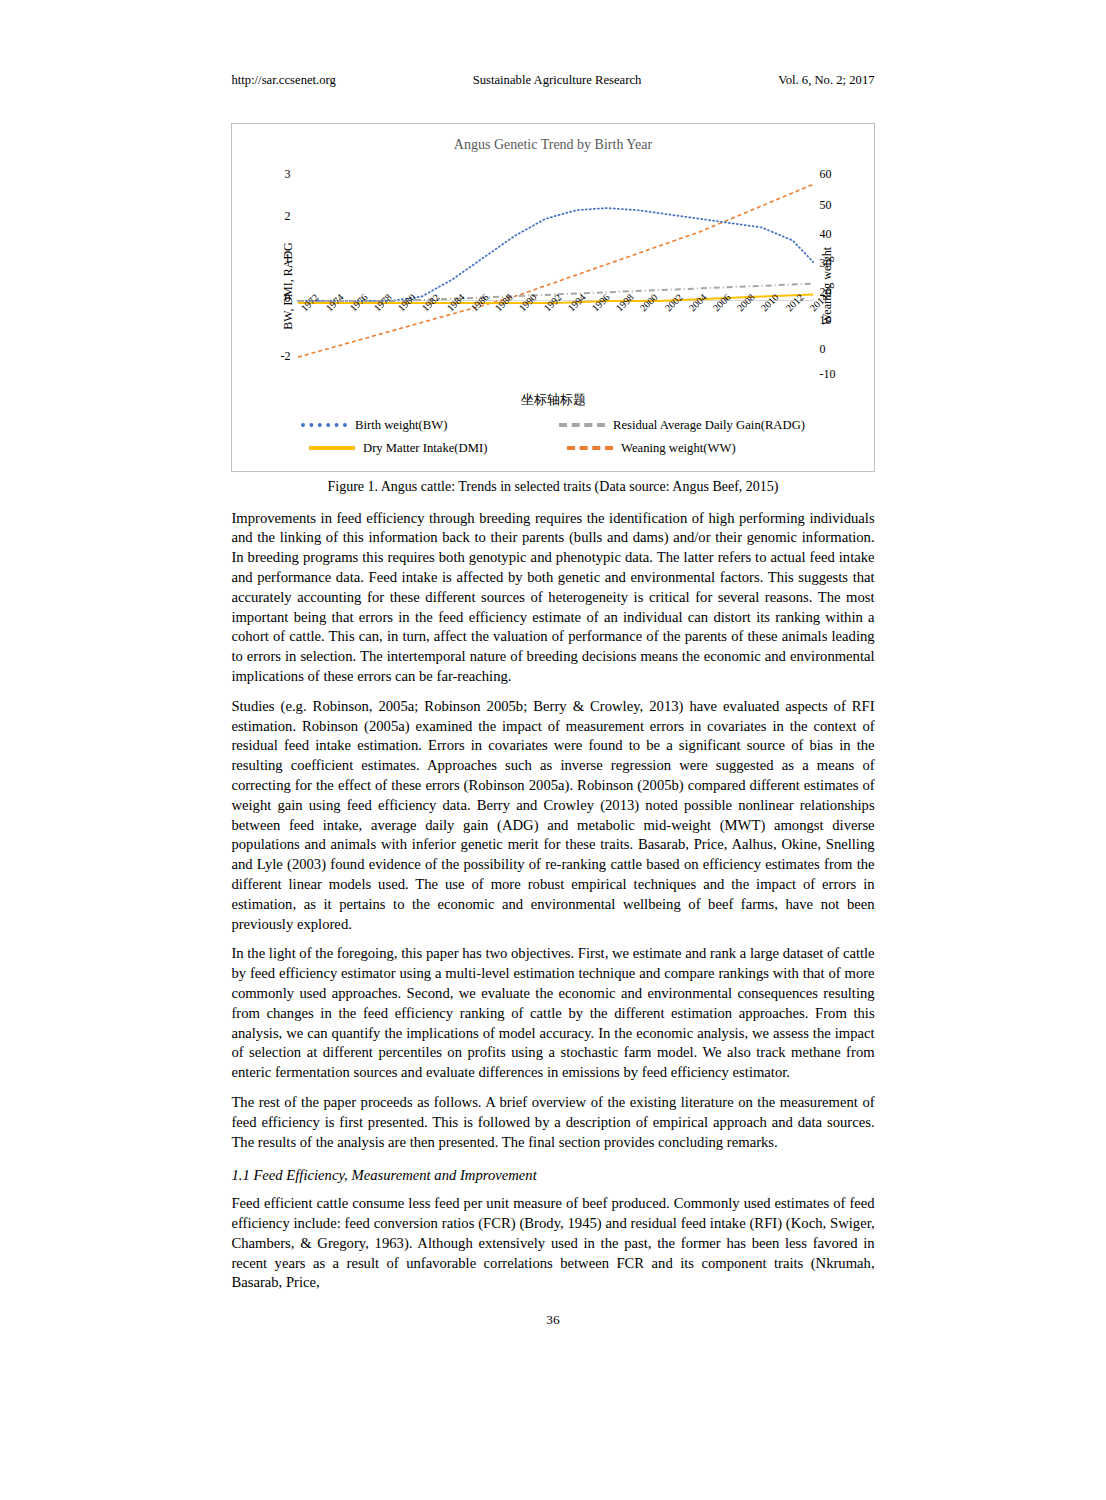http://sar.ccsenet.org
Sustainable Agriculture Research
Vol. 6, No. 2; 2017
Angus Genetic Trend by Birth Year
BW, DMI, RADG
Weaning weight
3 2 1 0 -2
60 50 40 30 20 10 0 -10
1972 1974 1976 1978 1980 1982 1984 1986 1988 1990 1992 1994 1996 1998 2000 2002 2004 2006 2008 2010 2012 2014
坐标轴标题
Birth weight(BW)
Residual Average Daily Gain(RADG)
Dry Matter Intake(DMI)
Weaning weight(WW)
Figure 1. Angus cattle: Trends in selected traits (Data source: Angus Beef, 2015)
Improvements in feed efficiency through breeding requires the identification of high performing individuals and the linking of this information back to their parents (bulls and dams) and/or their genomic information. In breeding programs this requires both genotypic and phenotypic data. The latter refers to actual feed intake and performance data. Feed intake is affected by both genetic and environmental factors. This suggests that accurately accounting for these different sources of heterogeneity is critical for several reasons. The most important being that errors in the feed efficiency estimate of an individual can distort its ranking within a cohort of cattle. This can, in turn, affect the valuation of performance of the parents of these animals leading to errors in selection. The intertemporal nature of breeding decisions means the economic and environmental implications of these errors can be far-reaching.
Studies (e.g. Robinson, 2005a; Robinson 2005b; Berry & Crowley, 2013) have evaluated aspects of RFI estimation. Robinson (2005a) examined the impact of measurement errors in covariates in the context of residual feed intake estimation. Errors in covariates were found to be a significant source of bias in the resulting coefficient estimates. Approaches such as inverse regression were suggested as a means of correcting for the effect of these errors (Robinson 2005a). Robinson (2005b) compared different estimates of weight gain using feed efficiency data. Berry and Crowley (2013) noted possible nonlinear relationships between feed intake, average daily gain (ADG) and metabolic mid-weight (MWT) amongst diverse populations and animals with inferior genetic merit for these traits. Basarab, Price, Aalhus, Okine, Snelling and Lyle (2003) found evidence of the possibility of re-ranking cattle based on efficiency estimates from the different linear models used. The use of more robust empirical techniques and the impact of errors in estimation, as it pertains to the economic and environmental wellbeing of beef farms, have not been previously explored.
In the light of the foregoing, this paper has two objectives. First, we estimate and rank a large dataset of cattle by feed efficiency estimator using a multi-level estimation technique and compare rankings with that of more commonly used approaches. Second, we evaluate the economic and environmental consequences resulting from changes in the feed efficiency ranking of cattle by the different estimation approaches. From this analysis, we can quantify the implications of model accuracy. In the economic analysis, we assess the impact of selection at different percentiles on profits using a stochastic farm model. We also track methane from enteric fermentation sources and evaluate differences in emissions by feed efficiency estimator.
The rest of the paper proceeds as follows. A brief overview of the existing literature on the measurement of feed efficiency is first presented. This is followed by a description of empirical approach and data sources. The results of the analysis are then presented. The final section provides concluding remarks.
1.1 Feed Efficiency, Measurement and Improvement
Feed efficient cattle consume less feed per unit measure of beef produced. Commonly used estimates of feed efficiency include: feed conversion ratios (FCR) (Brody, 1945) and residual feed intake (RFI) (Koch, Swiger, Chambers, & Gregory, 1963). Although extensively used in the past, the former has been less favored in recent years as a result of unfavorable correlations between FCR and its component traits (Nkrumah, Basarab, Price,
36